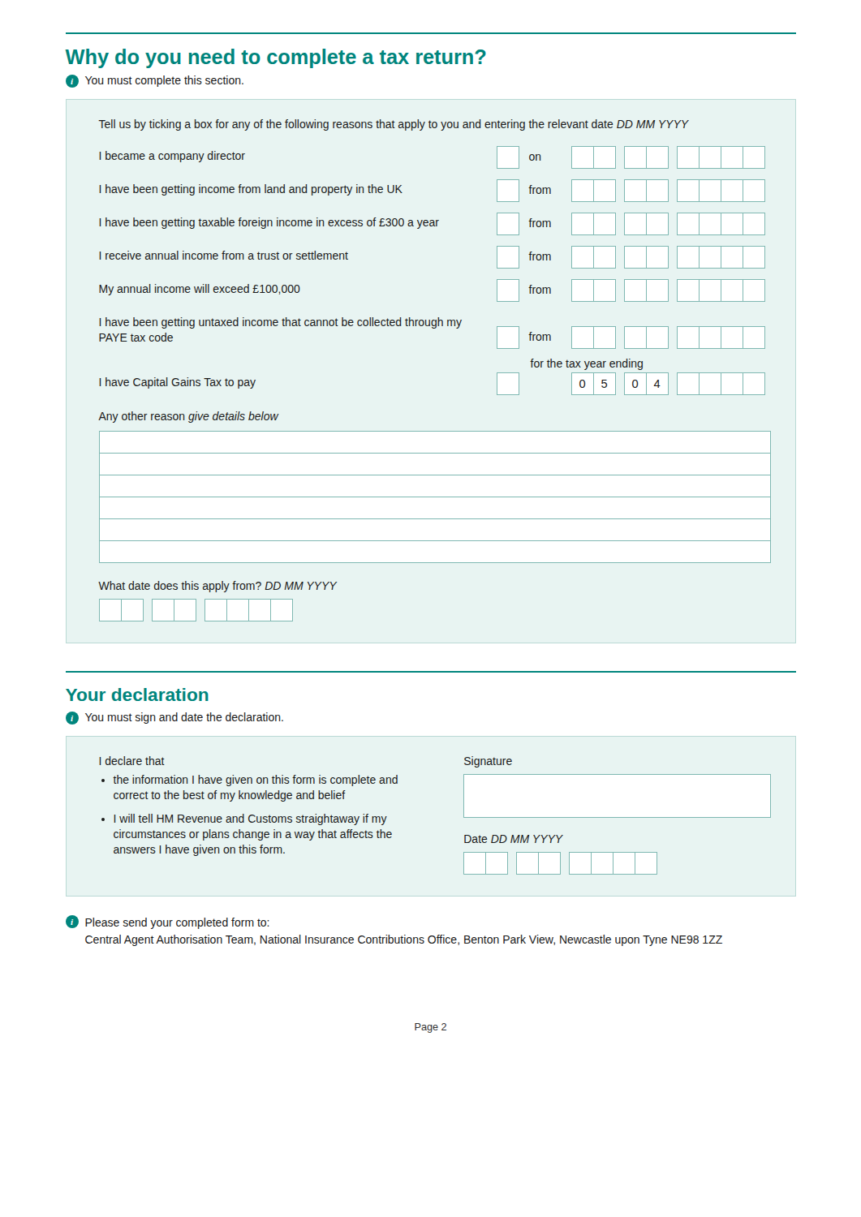Why do you need to complete a tax return?
i You must complete this section.
Tell us by ticking a box for any of the following reasons that apply to you and entering the relevant date DD MM YYYY
I became a company director
on
I have been getting income from land and property in the UK
from
I have been getting taxable foreign income in excess of £300 a year
from
I receive annual income from a trust or settlement
from
My annual income will exceed £100,000
from
I have been getting untaxed income that cannot be collected through my PAYE tax code
from
for the tax year ending
I have Capital Gains Tax to pay
0
5
0
4
Any other reason give details below
What date does this apply from? DD MM YYYY
Your declaration
i You must sign and date the declaration.
I declare that
the information I have given on this form is complete and correct to the best of my knowledge and belief
I will tell HM Revenue and Customs straightaway if my circumstances or plans change in a way that affects the answers I have given on this form.
Signature
Date DD MM YYYY
i Please send your completed form to:
Central Agent Authorisation Team, National Insurance Contributions Office, Benton Park View, Newcastle upon Tyne NE98 1ZZ
Page 2